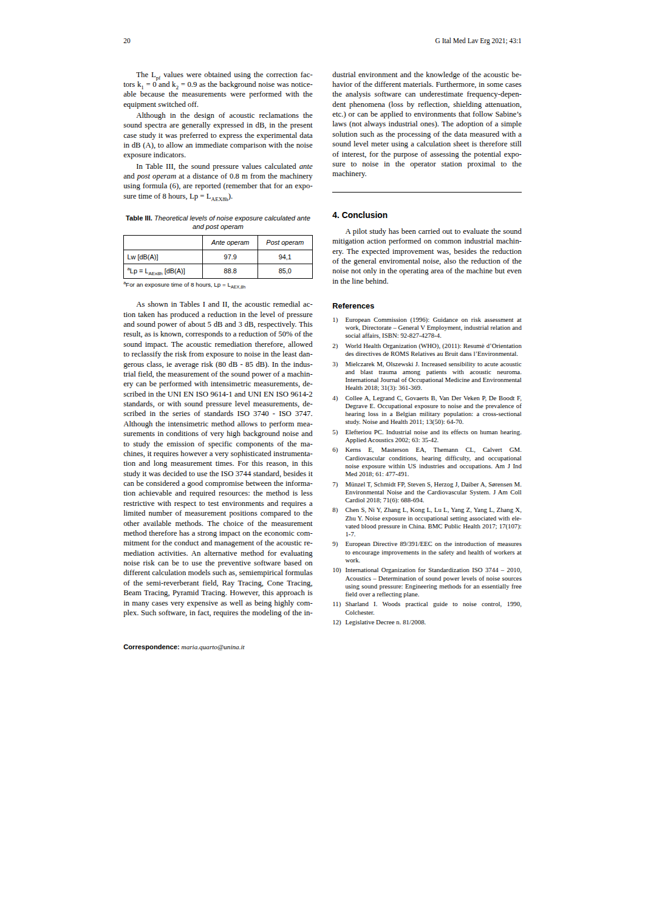20
G Ital Med Lav Erg 2021; 43:1
The Lpf values were obtained using the correction factors k1 = 0 and k2 = 0.9 as the background noise was noticeable because the measurements were performed with the equipment switched off.
Although in the design of acoustic reclamations the sound spectra are generally expressed in dB, in the present case study it was preferred to express the experimental data in dB (A), to allow an immediate comparison with the noise exposure indicators.
In Table III, the sound pressure values calculated ante and post operam at a distance of 0.8 m from the machinery using formula (6), are reported (remember that for an exposure time of 8 hours, Lp = LAEX8h).
Table III. Theoretical levels of noise exposure calculated ante and post operam
| | Ante operam | Post operam |
| Lw [dB(A)] | 97.9 | 94,1 |
| a Lp = L AEx8h [dB(A)] | 88.8 | 85,0 |
aFor an exposure time of 8 hours, Lp = LAEX,8h
As shown in Tables I and II, the acoustic remedial action taken has produced a reduction in the level of pressure and sound power of about 5 dB and 3 dB, respectively. This result, as is known, corresponds to a reduction of 50% of the sound impact. The acoustic remediation therefore, allowed to reclassify the risk from exposure to noise in the least dangerous class, ie average risk (80 dB - 85 dB). In the industrial field, the measurement of the sound power of a machinery can be performed with intensimetric measurements, described in the UNI EN ISO 9614-1 and UNI EN ISO 9614-2 standards, or with sound pressure level measurements, described in the series of standards ISO 3740 - ISO 3747. Although the intensimetric method allows to perform measurements in conditions of very high background noise and to study the emission of specific components of the machines, it requires however a very sophisticated instrumentation and long measurement times. For this reason, in this study it was decided to use the ISO 3744 standard, besides it can be considered a good compromise between the information achievable and required resources: the method is less restrictive with respect to test environments and requires a limited number of measurement positions compared to the other available methods. The choice of the measurement method therefore has a strong impact on the economic commitment for the conduct and management of the acoustic remediation activities. An alternative method for evaluating noise risk can be to use the preventive software based on different calculation models such as, semiempirical formulas of the semi-reverberant field, Ray Tracing, Cone Tracing, Beam Tracing, Pyramid Tracing. However, this approach is in many cases very expensive as well as being highly complex. Such software, in fact, requires the modeling of the industrial environment and the knowledge of the acoustic behavior of the different materials. Furthermore, in some cases the analysis software can underestimate frequency-dependent phenomena (loss by reflection, shielding attenuation, etc.) or can be applied to environments that follow Sabine’s laws (not always industrial ones). The adoption of a simple solution such as the processing of the data measured with a sound level meter using a calculation sheet is therefore still of interest, for the purpose of assessing the potential exposure to noise in the operator station proximal to the machinery.
4. Conclusion
A pilot study has been carried out to evaluate the sound mitigation action performed on common industrial machinery. The expected improvement was, besides the reduction of the general enviromental noise, also the reduction of the noise not only in the operating area of the machine but even in the line behind.
References
European Commission (1996): Guidance on risk assessment at work, Directorate – General V Employment, industrial relation and social affairs, ISBN: 92-827-4278-4.
World Health Organization (WHO), (2011): Resumè d’Orientation des directives de ROMS Relatives au Bruit dans l’Environmental.
Mielczarek M, Olszewski J. Increased sensibility to acute acoustic and blast trauma among patients with acoustic neuroma. International Journal of Occupational Medicine and Environmental Health 2018; 31(3): 361-369.
Collee A, Legrand C, Govaerts B, Van Der Veken P, De Boodt F, Degrave E. Occupational exposure to noise and the prevalence of hearing loss in a Belgian military population: a cross-sectional study. Noise and Health 2011; 13(50): 64-70.
Elefteriou PC. Industrial noise and its effects on human hearing. Applied Acoustics 2002; 63: 35-42.
Kerns E, Masterson EA, Themann CL, Calvert GM. Cardiovascular conditions, hearing difficulty, and occupational noise exposure within US industries and occupations. Am J Ind Med 2018; 61: 477-491.
Münzel T, Schmidt FP, Steven S, Herzog J, Daiber A, Sørensen M. Environmental Noise and the Cardiovascular System. J Am Coll Cardiol 2018; 71(6): 688-694.
Chen S, Ni Y, Zhang L, Kong L, Lu L, Yang Z, Yang L, Zhang X, Zhu Y. Noise exposure in occupational setting associated with elevated blood pressure in China. BMC Public Health 2017; 17(107): 1-7.
European Directive 89/391/EEC on the introduction of measures to encourage improvements in the safety and health of workers at work.
International Organization for Standardization ISO 3744 – 2010, Acoustics – Determination of sound power levels of noise sources using sound pressure: Engineering methods for an essentially free field over a reflecting plane.
Sharland I. Woods practical guide to noise control, 1990, Colchester.
Legislative Decree n. 81/2008.
Correspondence: maria.quarto@unina.it